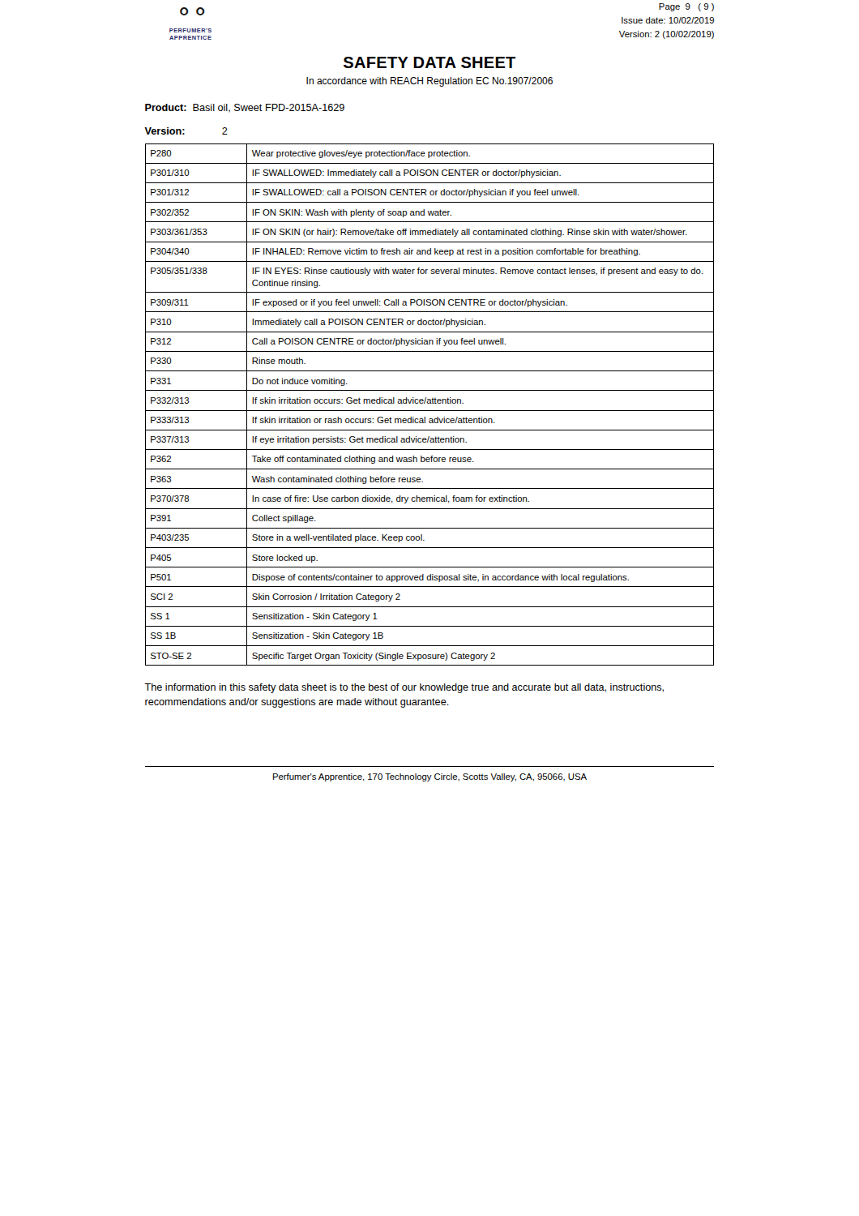⚬⚬
PERFUMER'S
APPRENTICE
Page 9 ( 9 )
Issue date: 10/02/2019
Version: 2 (10/02/2019)
SAFETY DATA SHEET
In accordance with REACH Regulation EC No.1907/2006
Product: Basil oil, Sweet FPD-2015A-1629
Version: 2
| P280 | Wear protective gloves/eye protection/face protection. |
| P301/310 | IF SWALLOWED: Immediately call a POISON CENTER or doctor/physician. |
| P301/312 | IF SWALLOWED: call a POISON CENTER or doctor/physician if you feel unwell. |
| P302/352 | IF ON SKIN: Wash with plenty of soap and water. |
| P303/361/353 | IF ON SKIN (or hair): Remove/take off immediately all contaminated clothing. Rinse skin with water/shower. |
| P304/340 | IF INHALED: Remove victim to fresh air and keep at rest in a position comfortable for breathing. |
| P305/351/338 | IF IN EYES: Rinse cautiously with water for several minutes. Remove contact lenses, if present and easy to do. Continue rinsing. |
| P309/311 | IF exposed or if you feel unwell: Call a POISON CENTRE or doctor/physician. |
| P310 | Immediately call a POISON CENTER or doctor/physician. |
| P312 | Call a POISON CENTRE or doctor/physician if you feel unwell. |
| P330 | Rinse mouth. |
| P331 | Do not induce vomiting. |
| P332/313 | If skin irritation occurs: Get medical advice/attention. |
| P333/313 | If skin irritation or rash occurs: Get medical advice/attention. |
| P337/313 | If eye irritation persists: Get medical advice/attention. |
| P362 | Take off contaminated clothing and wash before reuse. |
| P363 | Wash contaminated clothing before reuse. |
| P370/378 | In case of fire: Use carbon dioxide, dry chemical, foam for extinction. |
| P391 | Collect spillage. |
| P403/235 | Store in a well-ventilated place. Keep cool. |
| P405 | Store locked up. |
| P501 | Dispose of contents/container to approved disposal site, in accordance with local regulations. |
| SCI 2 | Skin Corrosion / Irritation Category 2 |
| SS 1 | Sensitization - Skin Category 1 |
| SS 1B | Sensitization - Skin Category 1B |
| STO-SE 2 | Specific Target Organ Toxicity (Single Exposure) Category 2 |
The information in this safety data sheet is to the best of our knowledge true and accurate but all data, instructions, recommendations and/or suggestions are made without guarantee.
Perfumer's Apprentice, 170 Technology Circle, Scotts Valley, CA, 95066, USA